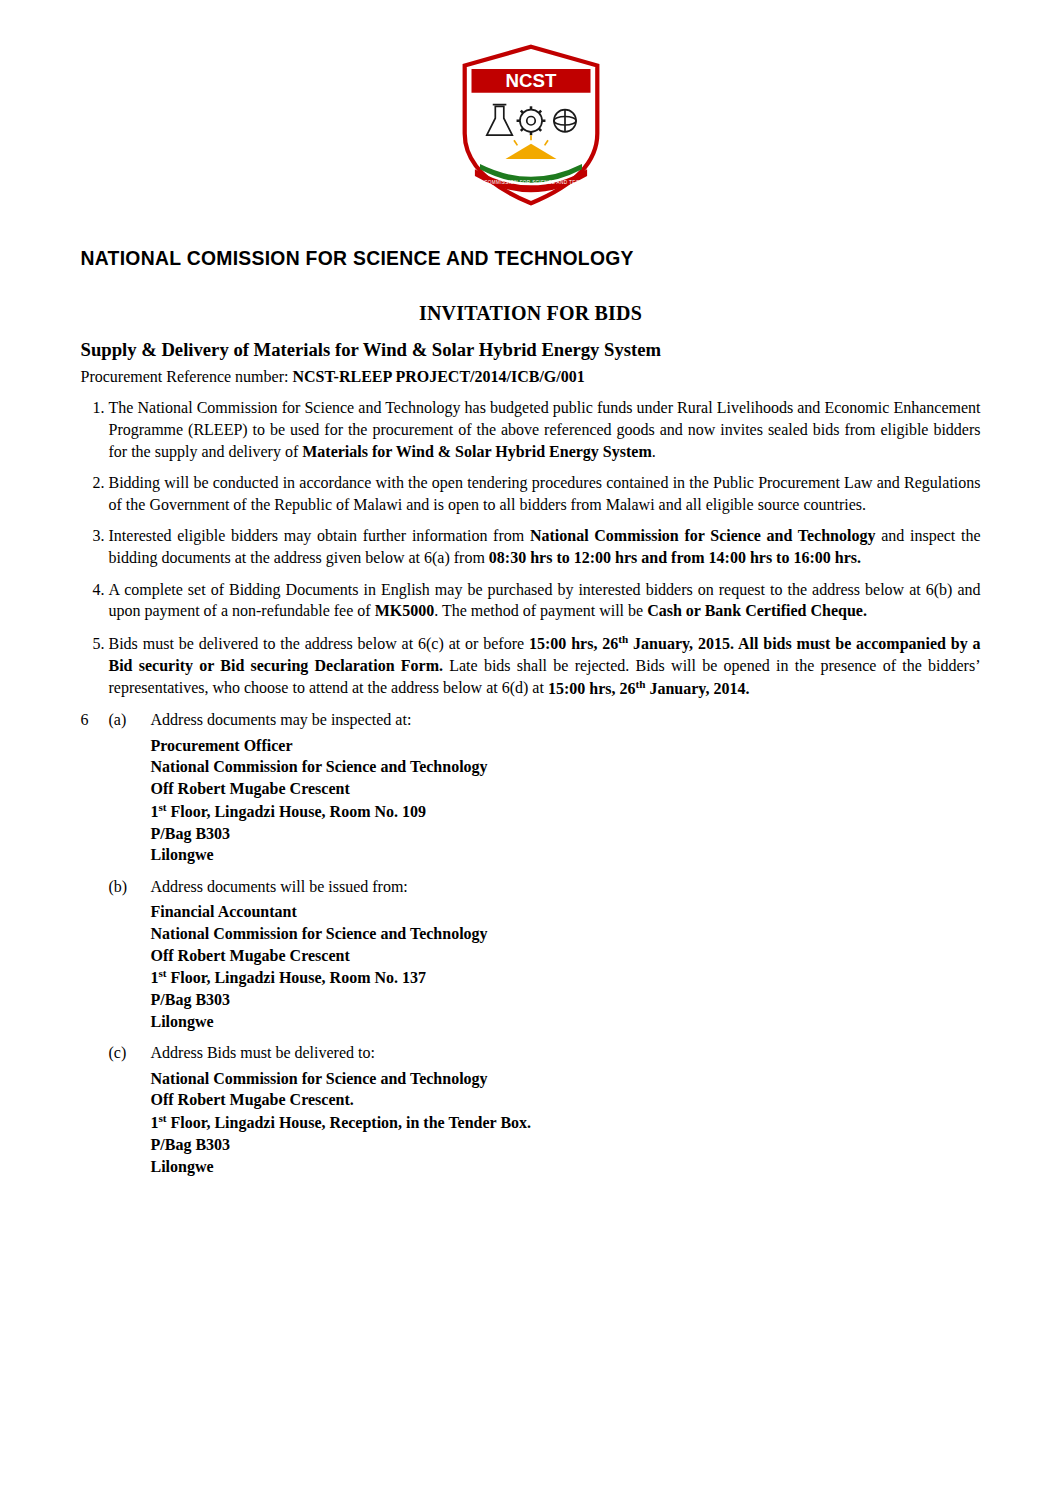NCST NATIONAL COMMISSION FOR SCIENCE AND TECHNOLOGY
NATIONAL COMISSION FOR SCIENCE AND TECHNOLOGY
INVITATION FOR BIDS
Supply & Delivery of Materials for Wind & Solar Hybrid Energy System
Procurement Reference number: NCST-RLEEP PROJECT/2014/ICB/G/001
The National Commission for Science and Technology has budgeted public funds under Rural Livelihoods and Economic Enhancement Programme (RLEEP) to be used for the procurement of the above referenced goods and now invites sealed bids from eligible bidders for the supply and delivery of Materials for Wind & Solar Hybrid Energy System.
Bidding will be conducted in accordance with the open tendering procedures contained in the Public Procurement Law and Regulations of the Government of the Republic of Malawi and is open to all bidders from Malawi and all eligible source countries.
Interested eligible bidders may obtain further information from National Commission for Science and Technology and inspect the bidding documents at the address given below at 6(a) from 08:30 hrs to 12:00 hrs and from 14:00 hrs to 16:00 hrs.
A complete set of Bidding Documents in English may be purchased by interested bidders on request to the address below at 6(b) and upon payment of a non-refundable fee of MK5000. The method of payment will be Cash or Bank Certified Cheque.
Bids must be delivered to the address below at 6(c) at or before 15:00 hrs, 26th January, 2015. All bids must be accompanied by a Bid security or Bid securing Declaration Form. Late bids shall be rejected. Bids will be opened in the presence of the bidders’ representatives, who choose to attend at the address below at 6(d) at 15:00 hrs, 26th January, 2014.
| 6 | (a) | Address documents may be inspected at: |
Procurement Officer
National Commission for Science and Technology
Off Robert Mugabe Crescent
1st Floor, Lingadzi House, Room No. 109
P/Bag B303
Lilongwe
| | (b) | Address documents will be issued from: |
Financial Accountant
National Commission for Science and Technology
Off Robert Mugabe Crescent
1st Floor, Lingadzi House, Room No. 137
P/Bag B303
Lilongwe
| | (c) | Address Bids must be delivered to: |
National Commission for Science and Technology
Off Robert Mugabe Crescent.
1st Floor, Lingadzi House, Reception, in the Tender Box.
P/Bag B303
Lilongwe